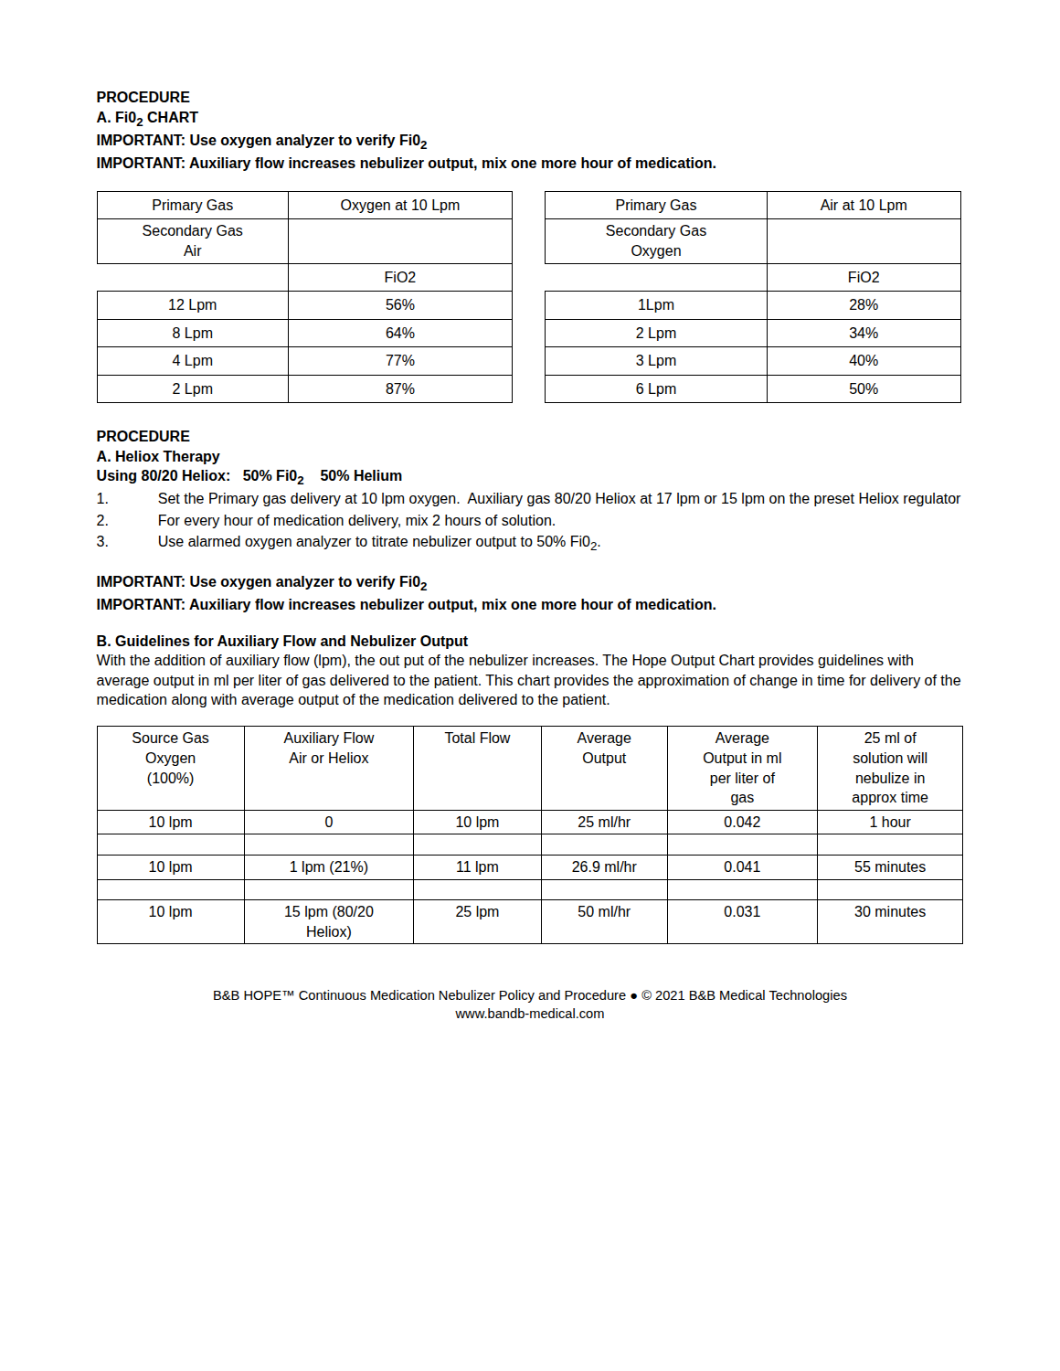PROCEDURE
A. Fi02 CHART
IMPORTANT: Use oxygen analyzer to verify Fi02
IMPORTANT: Auxiliary flow increases nebulizer output, mix one more hour of medication.
| Primary Gas | Oxygen at 10 Lpm |
| Secondary Gas Air | |
| | FiO2 |
| 12 Lpm | 56% |
| 8 Lpm | 64% |
| 4 Lpm | 77% |
| 2 Lpm | 87% |
| Primary Gas | Air at 10 Lpm |
| Secondary Gas Oxygen | |
| | FiO2 |
| 1Lpm | 28% |
| 2 Lpm | 34% |
| 3 Lpm | 40% |
| 6 Lpm | 50% |
PROCEDURE
A. Heliox Therapy
Using 80/20 Heliox: 50% Fi02 50% Helium
1. Set the Primary gas delivery at 10 lpm oxygen. Auxiliary gas 80/20 Heliox at 17 lpm or 15 lpm on the preset Heliox regulator
2. For every hour of medication delivery, mix 2 hours of solution.
3. Use alarmed oxygen analyzer to titrate nebulizer output to 50% Fi02.
IMPORTANT: Use oxygen analyzer to verify Fi02
IMPORTANT: Auxiliary flow increases nebulizer output, mix one more hour of medication.
B. Guidelines for Auxiliary Flow and Nebulizer Output
With the addition of auxiliary flow (lpm), the out put of the nebulizer increases. The Hope Output Chart provides guidelines with average output in ml per liter of gas delivered to the patient. This chart provides the approximation of change in time for delivery of the medication along with average output of the medication delivered to the patient.
| Source Gas Oxygen (100%) | Auxiliary Flow Air or Heliox | Total Flow | Average Output | Average Output in ml per liter of gas | 25 ml of solution will nebulize in approx time |
| --- | --- | --- | --- | --- | --- |
| 10 lpm | 0 | 10 lpm | 25 ml/hr | 0.042 | 1 hour |
| 10 lpm | 1 lpm (21%) | 11 lpm | 26.9 ml/hr | 0.041 | 55 minutes |
| 10 lpm | 15 lpm (80/20 Heliox) | 25 lpm | 50 ml/hr | 0.031 | 30 minutes |
B&B HOPE™ Continuous Medication Nebulizer Policy and Procedure ● © 2021 B&B Medical Technologies
www.bandb-medical.com